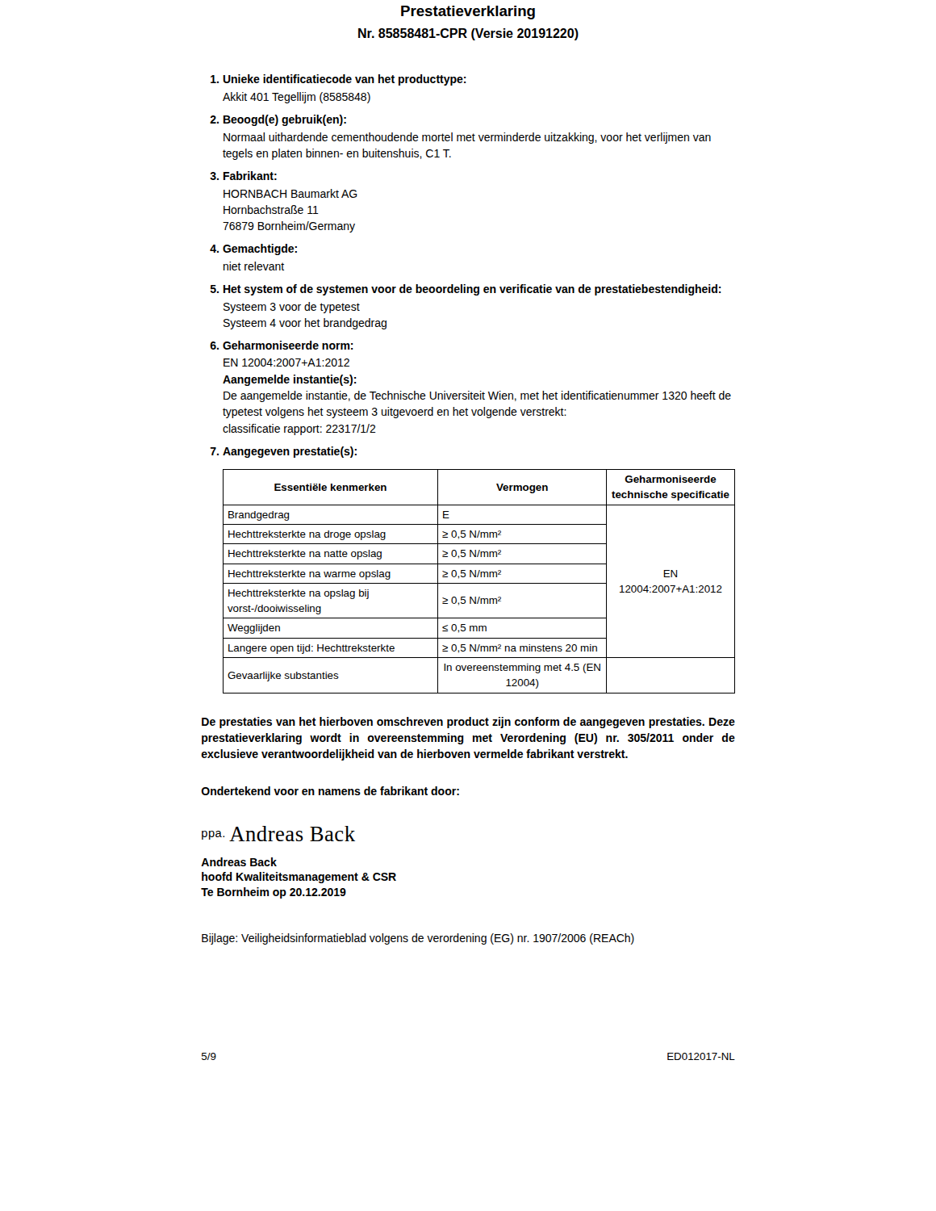Prestatieverklaring
Nr. 85858481-CPR (Versie 20191220)
Unieke identificatiecode van het producttype:
Akkit 401 Tegellijm (8585848)
Beoogd(e) gebruik(en):
Normaal uithardende cementhoudende mortel met verminderde uitzakking, voor het verlijmen van tegels en platen binnen- en buitenshuis, C1 T.
Fabrikant:
HORNBACH Baumarkt AG
Hornbachstraße 11
76879 Bornheim/Germany
Gemachtigde:
niet relevant
Het system of de systemen voor de beoordeling en verificatie van de prestatiebestendigheid:
Systeem 3 voor de typetest
Systeem 4 voor het brandgedrag
Geharmoniseerde norm:
EN 12004:2007+A1:2012
Aangemelde instantie(s):
De aangemelde instantie, de Technische Universiteit Wien, met het identificatienummer 1320 heeft de typetest volgens het systeem 3 uitgevoerd en het volgende verstrekt:
classificatie rapport: 22317/1/2
Aangegeven prestatie(s):
| Essentiële kenmerken | Vermogen | Geharmoniseerde technische specificatie |
| --- | --- | --- |
| Brandgedrag | E | EN 12004:2007+A1:2012 |
| Hechttreksterkte na droge opslag | ≥ 0,5 N/mm² |
| Hechttreksterkte na natte opslag | ≥ 0,5 N/mm² |
| Hechttreksterkte na warme opslag | ≥ 0,5 N/mm² |
| Hechttreksterkte na opslag bij vorst-/dooiwisseling | ≥ 0,5 N/mm² |
| Wegglijden | ≤ 0,5 mm |
| Langere open tijd: Hechttreksterkte | ≥ 0,5 N/mm² na minstens 20 min |
| Gevaarlijke substanties | In overeenstemming met 4.5 (EN 12004) | |
De prestaties van het hierboven omschreven product zijn conform de aangegeven prestaties. Deze prestatieverklaring wordt in overeenstemming met Verordening (EU) nr. 305/2011 onder de exclusieve verantwoordelijkheid van de hierboven vermelde fabrikant verstrekt.
Ondertekend voor en namens de fabrikant door:
ppa. Andreas Back
Andreas Back
hoofd Kwaliteitsmanagement & CSR
Te Bornheim op 20.12.2019
Bijlage: Veiligheidsinformatieblad volgens de verordening (EG) nr. 1907/2006 (REACh)
5/9 ED012017-NL